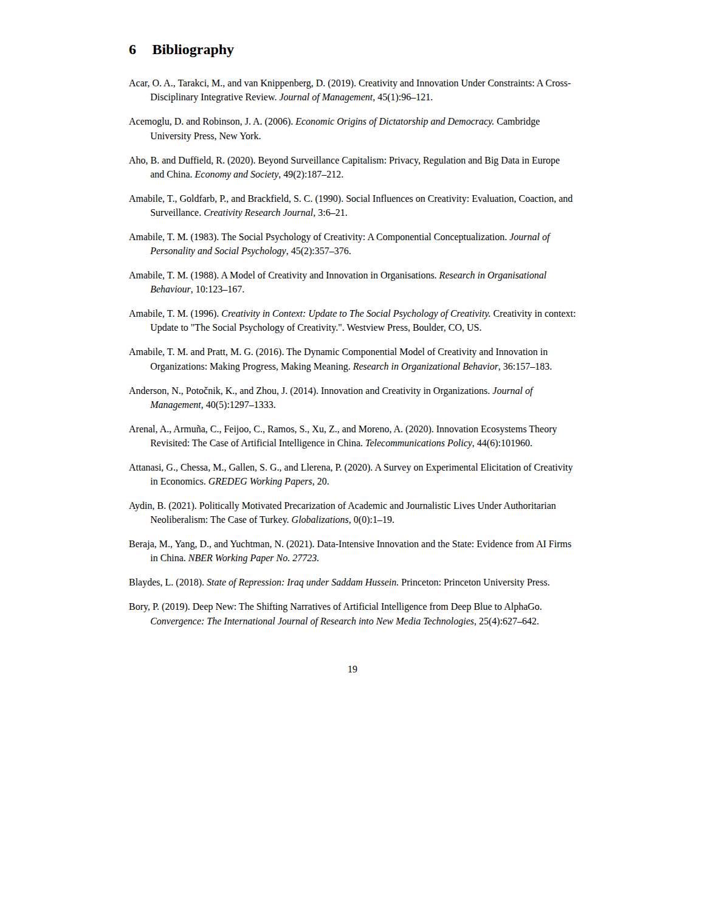6 Bibliography
Acar, O. A., Tarakci, M., and van Knippenberg, D. (2019). Creativity and Innovation Under Constraints: A Cross-Disciplinary Integrative Review. Journal of Management, 45(1):96–121.
Acemoglu, D. and Robinson, J. A. (2006). Economic Origins of Dictatorship and Democracy. Cambridge University Press, New York.
Aho, B. and Duffield, R. (2020). Beyond Surveillance Capitalism: Privacy, Regulation and Big Data in Europe and China. Economy and Society, 49(2):187–212.
Amabile, T., Goldfarb, P., and Brackfield, S. C. (1990). Social Influences on Creativity: Evaluation, Coaction, and Surveillance. Creativity Research Journal, 3:6–21.
Amabile, T. M. (1983). The Social Psychology of Creativity: A Componential Conceptualization. Journal of Personality and Social Psychology, 45(2):357–376.
Amabile, T. M. (1988). A Model of Creativity and Innovation in Organisations. Research in Organisational Behaviour, 10:123–167.
Amabile, T. M. (1996). Creativity in Context: Update to The Social Psychology of Creativity. Creativity in context: Update to "The Social Psychology of Creativity.". Westview Press, Boulder, CO, US.
Amabile, T. M. and Pratt, M. G. (2016). The Dynamic Componential Model of Creativity and Innovation in Organizations: Making Progress, Making Meaning. Research in Organizational Behavior, 36:157–183.
Anderson, N., Potočnik, K., and Zhou, J. (2014). Innovation and Creativity in Organizations. Journal of Management, 40(5):1297–1333.
Arenal, A., Armuña, C., Feijoo, C., Ramos, S., Xu, Z., and Moreno, A. (2020). Innovation Ecosystems Theory Revisited: The Case of Artificial Intelligence in China. Telecommunications Policy, 44(6):101960.
Attanasi, G., Chessa, M., Gallen, S. G., and Llerena, P. (2020). A Survey on Experimental Elicitation of Creativity in Economics. GREDEG Working Papers, 20.
Aydin, B. (2021). Politically Motivated Precarization of Academic and Journalistic Lives Under Authoritarian Neoliberalism: The Case of Turkey. Globalizations, 0(0):1–19.
Beraja, M., Yang, D., and Yuchtman, N. (2021). Data-Intensive Innovation and the State: Evidence from AI Firms in China. NBER Working Paper No. 27723.
Blaydes, L. (2018). State of Repression: Iraq under Saddam Hussein. Princeton: Princeton University Press.
Bory, P. (2019). Deep New: The Shifting Narratives of Artificial Intelligence from Deep Blue to AlphaGo. Convergence: The International Journal of Research into New Media Technologies, 25(4):627–642.
19